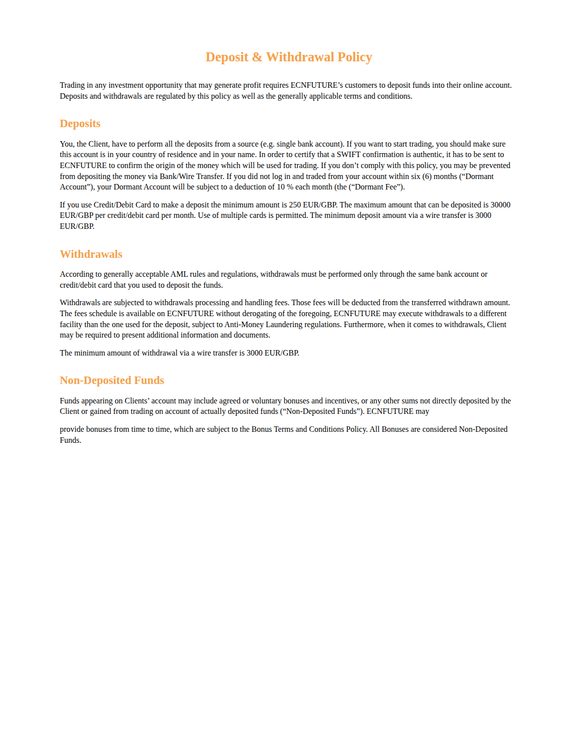Deposit & Withdrawal Policy
Trading in any investment opportunity that may generate profit requires ECNFUTURE’s customers to deposit funds into their online account.
Deposits and withdrawals are regulated by this policy as well as the generally applicable terms and conditions.
Deposits
You, the Client, have to perform all the deposits from a source (e.g. single bank account). If you want to start trading, you should make sure this account is in your country of residence and in your name. In order to certify that a SWIFT confirmation is authentic, it has to be sent to ECNFUTURE to confirm the origin of the money which will be used for trading. If you don’t comply with this policy, you may be prevented from depositing the money via Bank/Wire Transfer. If you did not log in and traded from your account within six (6) months (“Dormant Account”), your Dormant Account will be subject to a deduction of 10 % each month (the (“Dormant Fee”).
If you use Credit/Debit Card to make a deposit the minimum amount is 250 EUR/GBP. The maximum amount that can be deposited is 30000 EUR/GBP per credit/debit card per month. Use of multiple cards is permitted. The minimum deposit amount via a wire transfer is 3000 EUR/GBP.
Withdrawals
According to generally acceptable AML rules and regulations, withdrawals must be performed only through the same bank account or credit/debit card that you used to deposit the funds.
Withdrawals are subjected to withdrawals processing and handling fees. Those fees will be deducted from the transferred withdrawn amount. The fees schedule is available on ECNFUTURE without derogating of the foregoing, ECNFUTURE may execute withdrawals to a different facility than the one used for the deposit, subject to Anti-Money Laundering regulations. Furthermore, when it comes to withdrawals, Client may be required to present additional information and documents.
The minimum amount of withdrawal via a wire transfer is 3000 EUR/GBP.
Non-Deposited Funds
Funds appearing on Clients’ account may include agreed or voluntary bonuses and incentives, or any other sums not directly deposited by the Client or gained from trading on account of actually deposited funds (“Non-Deposited Funds”). ECNFUTURE may
provide bonuses from time to time, which are subject to the Bonus Terms and Conditions Policy. All Bonuses are considered Non-Deposited Funds.